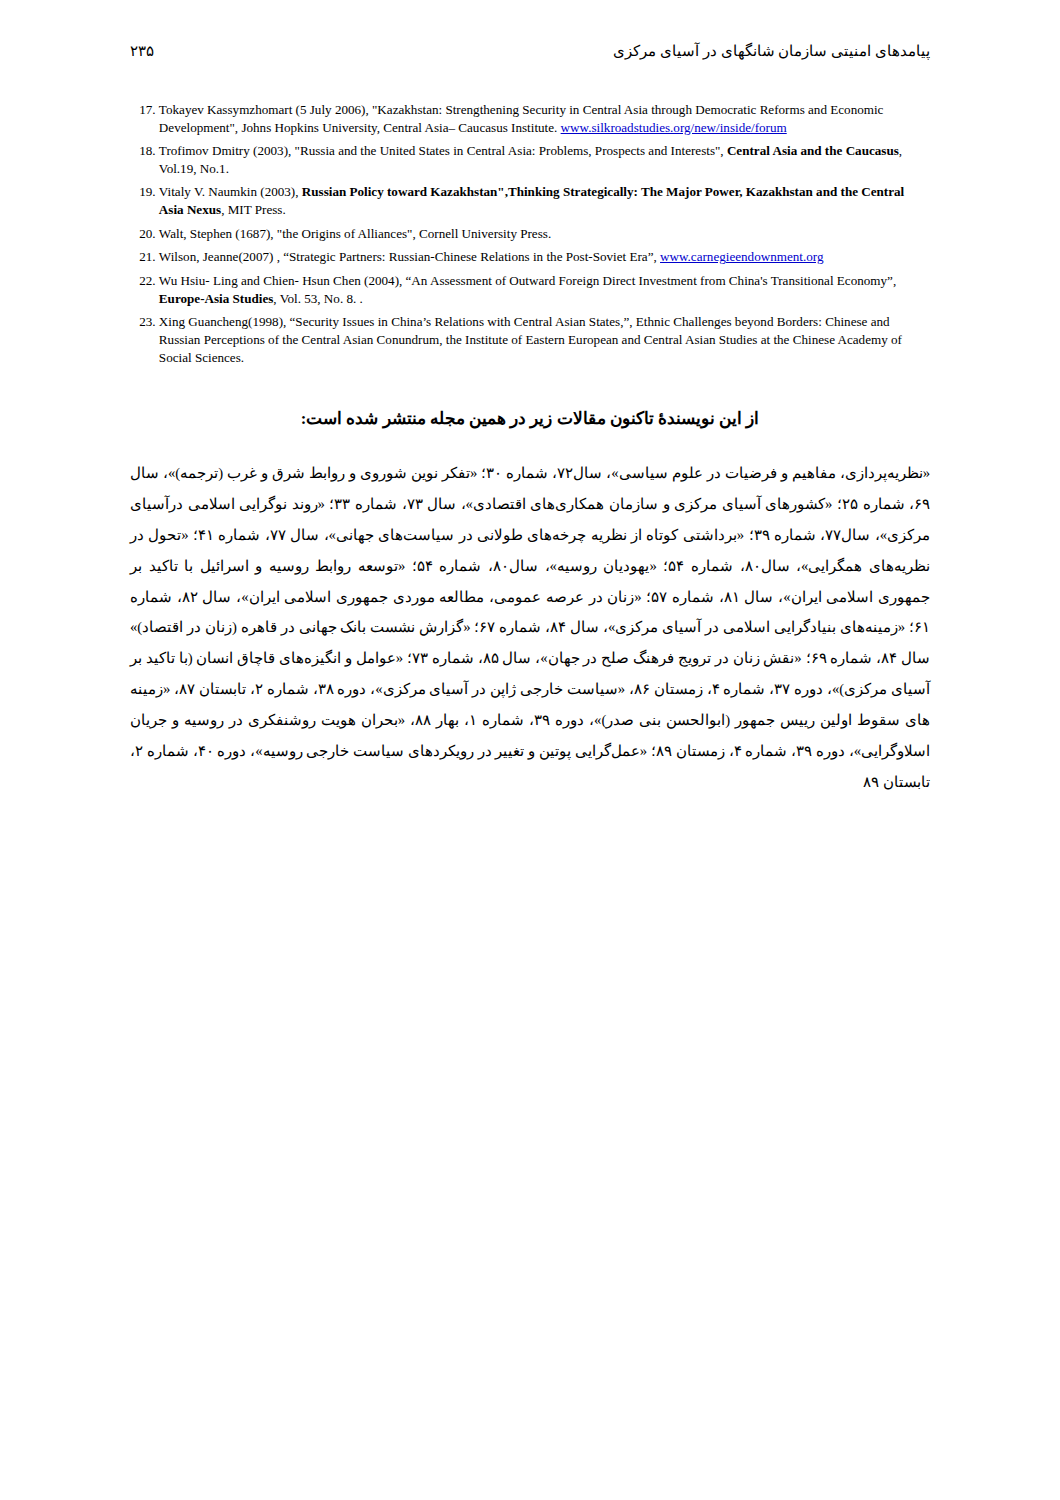پیامدهای امنیتی سازمان شانگهای در آسیای مرکزی ۲۳۵
Tokayev Kassymzhomart (5 July 2006), "Kazakhstan: Strengthening Security in Central Asia through Democratic Reforms and Economic Development", Johns Hopkins University, Central Asia– Caucasus Institute. www.silkroadstudies.org/new/inside/forum
Trofimov Dmitry (2003), "Russia and the United States in Central Asia: Problems, Prospects and Interests", Central Asia and the Caucasus, Vol.19, No.1.
Vitaly V. Naumkin (2003), Russian Policy toward Kazakhstan",Thinking Strategically: The Major Power, Kazakhstan and the Central Asia Nexus, MIT Press.
Walt, Stephen (1687), "the Origins of Alliances", Cornell University Press.
Wilson, Jeanne(2007) , “Strategic Partners: Russian-Chinese Relations in the Post-Soviet Era”, www.carnegieendownment.org
Wu Hsiu- Ling and Chien- Hsun Chen (2004), “An Assessment of Outward Foreign Direct Investment from China's Transitional Economy”, Europe-Asia Studies, Vol. 53, No. 8. .
Xing Guancheng(1998), “Security Issues in China’s Relations with Central Asian States,”, Ethnic Challenges beyond Borders: Chinese and Russian Perceptions of the Central Asian Conundrum, the Institute of Eastern European and Central Asian Studies at the Chinese Academy of Social Sciences.
از این نویسندهٔ تاکنون مقالات زیر در همین مجله منتشر شده است:
«نظریه‌پردازی، مفاهیم و فرضیات در علوم سیاسی»، سال۷۲، شماره ۳۰؛ «تفکر نوین شوروی و روابط شرق و غرب (ترجمه)»، سال ۶۹، شماره ۲۵؛ «کشورهای آسیای مرکزی و سازمان همکاری‌های اقتصادی»، سال ۷۳، شماره ۳۳؛ «روند نوگرایی اسلامی درآسیای مرکزی»، سال۷۷، شماره ۳۹؛ «برداشتی کوتاه از نظریه چرخه‌های طولانی در سیاست‌های جهانی»، سال ۷۷، شماره ۴۱؛ «تحول در نظریه‌های همگرایی»، سال۸۰، شماره ۵۴؛ «یهودیان روسیه»، سال۸۰، شماره ۵۴؛ «توسعه روابط روسیه و اسرائیل با تاکید بر جمهوری اسلامی ایران»، سال ۸۱، شماره ۵۷؛ «زنان در عرصه عمومی، مطالعه موردی جمهوری اسلامی ایران»، سال ۸۲، شماره ۶۱؛ «زمینه‌های بنیادگرایی اسلامی در آسیای مرکزی»، سال ۸۴، شماره ۶۷؛ «گزارش نشست بانک جهانی در قاهره (زنان در اقتصاد)» سال ۸۴، شماره ۶۹؛ «نقش زنان در ترویج فرهنگ صلح در جهان»، سال ۸۵، شماره ۷۳؛ «عوامل و انگیزه‌های قاچاق انسان (با تاکید بر آسیای مرکزی)»، دوره ۳۷، شماره ۴، زمستان ۸۶، «سیاست خارجی ژاپن در آسیای مرکزی»، دوره ۳۸، شماره ۲، تابستان ۸۷، «زمینه های سقوط اولین رییس جمهور (ابوالحسن بنی صدر)»، دوره ۳۹، شماره ۱، بهار ۸۸، «بحران هویت روشنفکری در روسیه و جریان اسلاوگرایی»، دوره ۳۹، شماره ۴، زمستان ۸۹؛ «عمل‌گرایی پوتین و تغییر در رویکردهای سیاست خارجی روسیه»، دوره ۴۰، شماره ۲، تابستان ۸۹